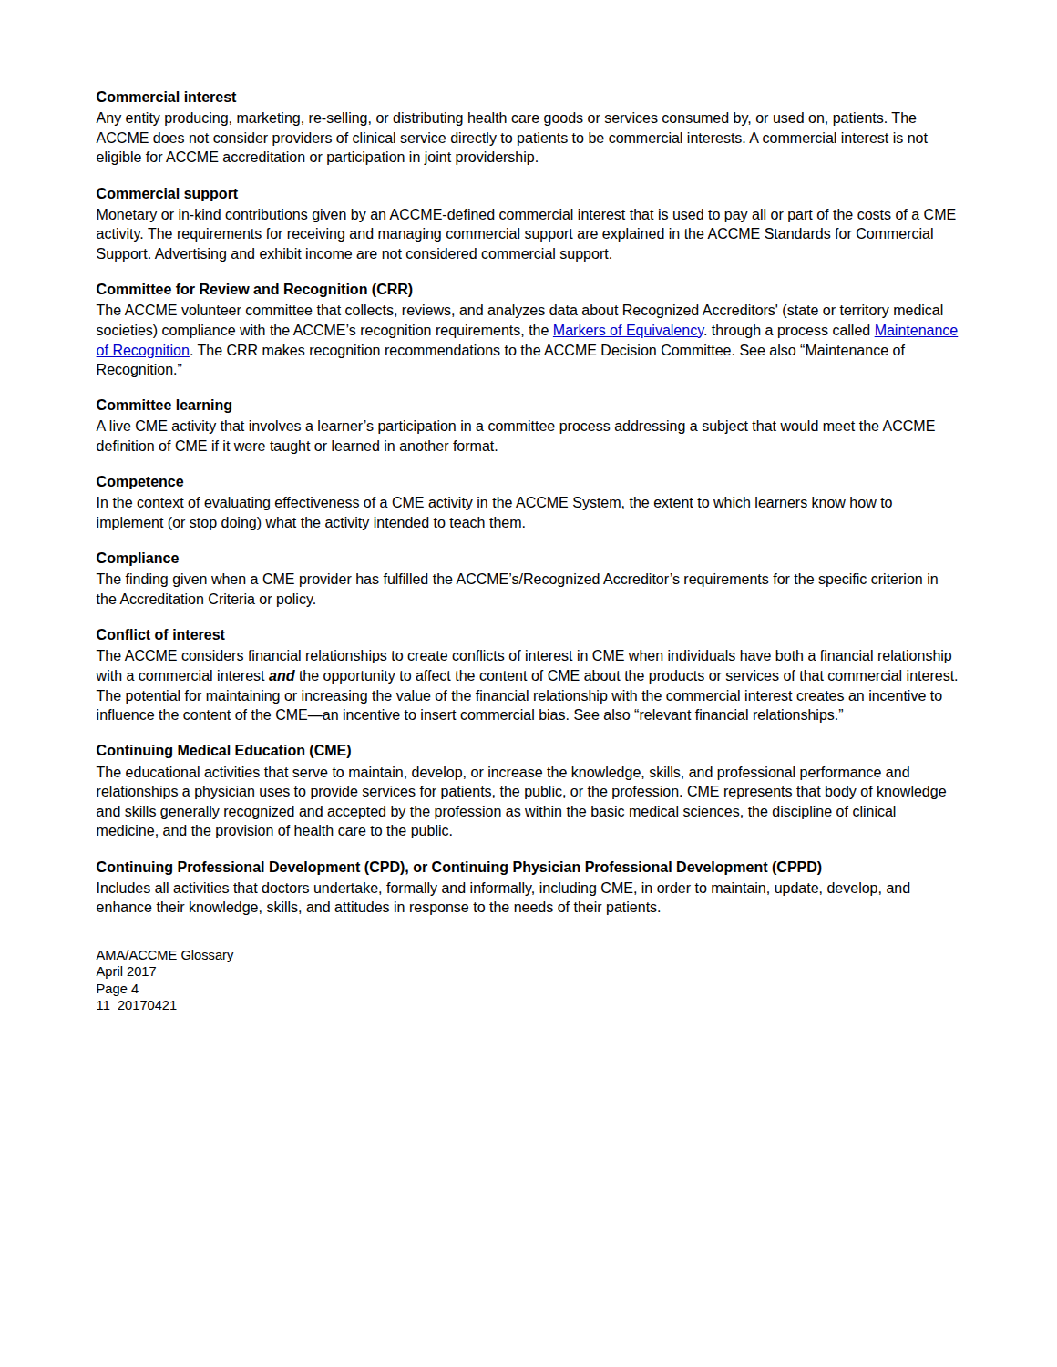Commercial interest
Any entity producing, marketing, re-selling, or distributing health care goods or services consumed by, or used on, patients. The ACCME does not consider providers of clinical service directly to patients to be commercial interests. A commercial interest is not eligible for ACCME accreditation or participation in joint providership.
Commercial support
Monetary or in-kind contributions given by an ACCME-defined commercial interest that is used to pay all or part of the costs of a CME activity. The requirements for receiving and managing commercial support are explained in the ACCME Standards for Commercial Support. Advertising and exhibit income are not considered commercial support.
Committee for Review and Recognition (CRR)
The ACCME volunteer committee that collects, reviews, and analyzes data about Recognized Accreditors' (state or territory medical societies) compliance with the ACCME’s recognition requirements, the Markers of Equivalency. through a process called Maintenance of Recognition. The CRR makes recognition recommendations to the ACCME Decision Committee. See also “Maintenance of Recognition.”
Committee learning
A live CME activity that involves a learner’s participation in a committee process addressing a subject that would meet the ACCME definition of CME if it were taught or learned in another format.
Competence
In the context of evaluating effectiveness of a CME activity in the ACCME System, the extent to which learners know how to implement (or stop doing) what the activity intended to teach them.
Compliance
The finding given when a CME provider has fulfilled the ACCME’s/Recognized Accreditor’s requirements for the specific criterion in the Accreditation Criteria or policy.
Conflict of interest
The ACCME considers financial relationships to create conflicts of interest in CME when individuals have both a financial relationship with a commercial interest and the opportunity to affect the content of CME about the products or services of that commercial interest. The potential for maintaining or increasing the value of the financial relationship with the commercial interest creates an incentive to influence the content of the CME—an incentive to insert commercial bias. See also “relevant financial relationships.”
Continuing Medical Education (CME)
The educational activities that serve to maintain, develop, or increase the knowledge, skills, and professional performance and relationships a physician uses to provide services for patients, the public, or the profession. CME represents that body of knowledge and skills generally recognized and accepted by the profession as within the basic medical sciences, the discipline of clinical medicine, and the provision of health care to the public.
Continuing Professional Development (CPD), or Continuing Physician Professional Development (CPPD)
Includes all activities that doctors undertake, formally and informally, including CME, in order to maintain, update, develop, and enhance their knowledge, skills, and attitudes in response to the needs of their patients.
AMA/ACCME Glossary
April 2017
Page 4
11_20170421